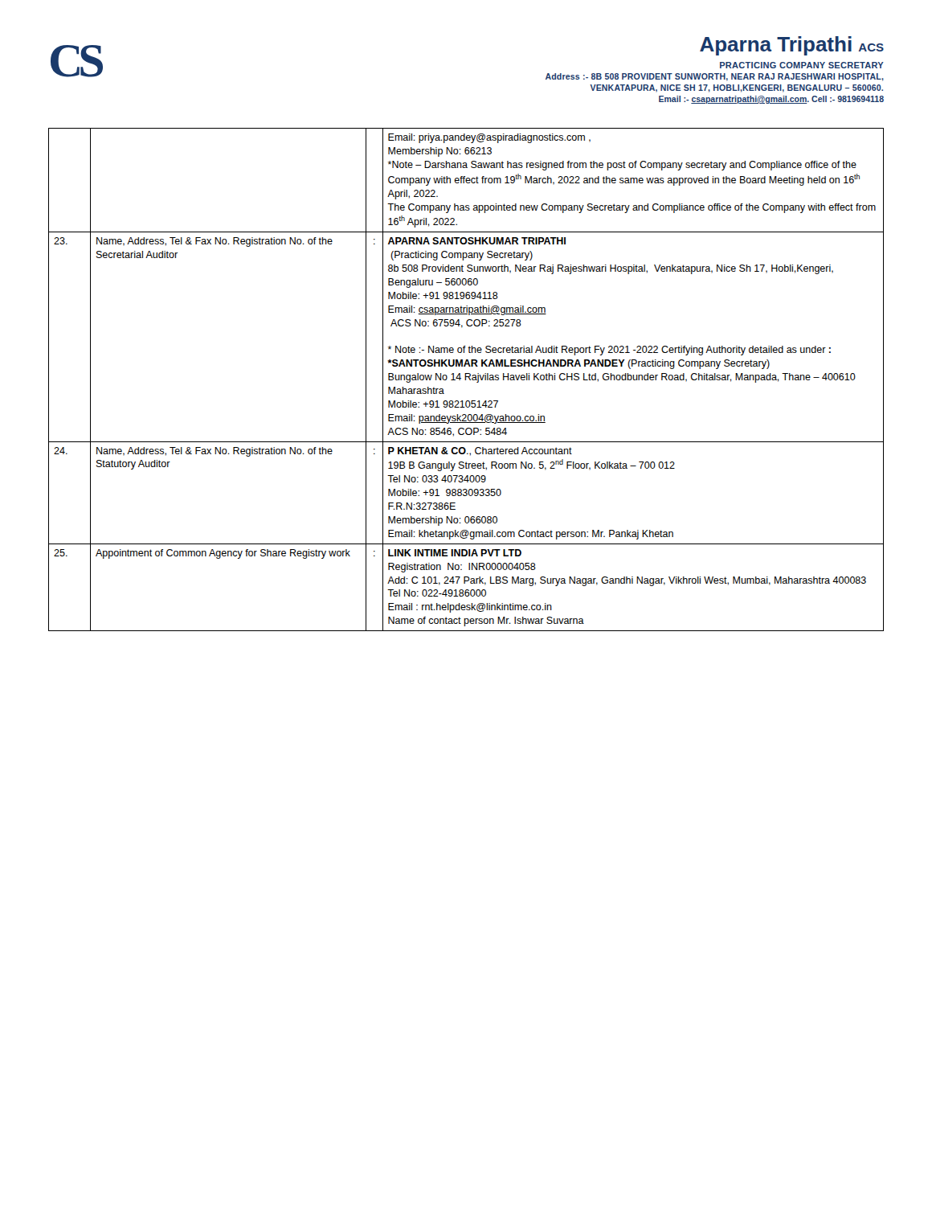CS
Aparna Tripathi ACS
PRACTICING COMPANY SECRETARY
Address :- 8B 508 PROVIDENT SUNWORTH, NEAR RAJ RAJESHWARI HOSPITAL,
VENKATAPURA, NICE SH 17, HOBLI,KENGERI, BENGALURU – 560060.
Email :- csaparnatripathi@gmail.com. Cell :- 9819694118
| | | | Email: priya.pandey@aspiradiagnostics.com , Membership No: 66213 *Note – Darshana Sawant has resigned from the post of Company secretary and Compliance office of the Company with effect from 19 th March, 2022 and the same was approved in the Board Meeting held on 16 th April, 2022. The Company has appointed new Company Secretary and Compliance office of the Company with effect from 16 th April, 2022. |
| 23. | Name, Address, Tel & Fax No. Registration No. of the Secretarial Auditor | : | APARNA SANTOSHKUMAR TRIPATHI (Practicing Company Secretary) 8b 508 Provident Sunworth, Near Raj Rajeshwari Hospital, Venkatapura, Nice Sh 17, Hobli,Kengeri, Bengaluru – 560060 Mobile: +91 9819694118 Email: csaparnatripathi@gmail.com ACS No: 67594, COP: 25278 * Note :- Name of the Secretarial Audit Report Fy 2021 -2022 Certifying Authority detailed as under : *SANTOSHKUMAR KAMLESHCHANDRA PANDEY (Practicing Company Secretary) Bungalow No 14 Rajvilas Haveli Kothi CHS Ltd, Ghodbunder Road, Chitalsar, Manpada, Thane – 400610 Maharashtra Mobile: +91 9821051427 Email: pandeysk2004@yahoo.co.in ACS No: 8546, COP: 5484 |
| 24. | Name, Address, Tel & Fax No. Registration No. of the Statutory Auditor | : | P KHETAN & CO ., Chartered Accountant 19B B Ganguly Street, Room No. 5, 2 nd Floor, Kolkata – 700 012 Tel No: 033 40734009 Mobile: +91 9883093350 F.R.N:327386E Membership No: 066080 Email: khetanpk@gmail.com Contact person: Mr. Pankaj Khetan |
| 25. | Appointment of Common Agency for Share Registry work | : | LINK INTIME INDIA PVT LTD Registration No: INR000004058 Add: C 101, 247 Park, LBS Marg, Surya Nagar, Gandhi Nagar, Vikhroli West, Mumbai, Maharashtra 400083 Tel No: 022-49186000 Email : rnt.helpdesk@linkintime.co.in Name of contact person Mr. Ishwar Suvarna |